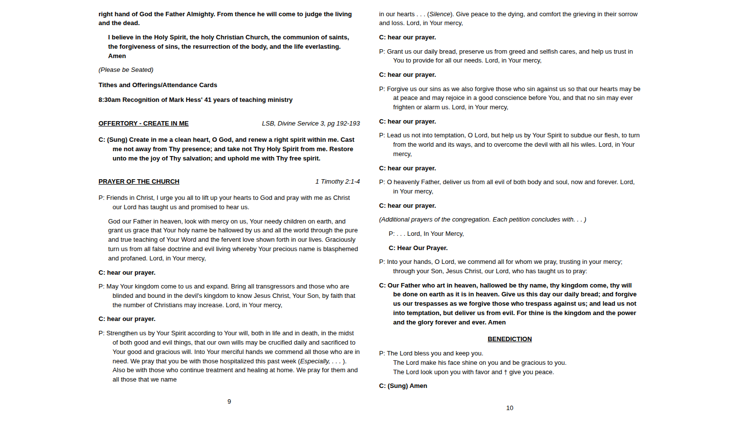right hand of God the Father Almighty. From thence he will come to judge the living and the dead.
I believe in the Holy Spirit, the holy Christian Church, the communion of saints, the forgiveness of sins, the resurrection of the body, and the life everlasting. Amen
(Please be Seated)
Tithes and Offerings/Attendance Cards
8:30am Recognition of Mark Hess' 41 years of teaching ministry
Offertory - Create In Me
LSB, Divine Service 3, pg 192-193
C: (Sung) Create in me a clean heart, O God, and renew a right spirit within me. Cast me not away from Thy presence; and take not Thy Holy Spirit from me. Restore unto me the joy of Thy salvation; and uphold me with Thy free spirit.
Prayer of the Church
1 Timothy 2:1-4
P: Friends in Christ, I urge you all to lift up your hearts to God and pray with me as Christ our Lord has taught us and promised to hear us.
God our Father in heaven, look with mercy on us, Your needy children on earth, and grant us grace that Your holy name be hallowed by us and all the world through the pure and true teaching of Your Word and the fervent love shown forth in our lives. Graciously turn us from all false doctrine and evil living whereby Your precious name is blasphemed and profaned. Lord, in Your mercy,
C: hear our prayer.
P: May Your kingdom come to us and expand. Bring all transgressors and those who are blinded and bound in the devil's kingdom to know Jesus Christ, Your Son, by faith that the number of Christians may increase. Lord, in Your mercy,
C: hear our prayer.
P: Strengthen us by Your Spirit according to Your will, both in life and in death, in the midst of both good and evil things, that our own wills may be crucified daily and sacrificed to Your good and gracious will. Into Your merciful hands we commend all those who are in need. We pray that you be with those hospitalized this past week (Especially, . . . ). Also be with those who continue treatment and healing at home. We pray for them and all those that we name
9
in our hearts . . . (Silence). Give peace to the dying, and comfort the grieving in their sorrow and loss. Lord, in Your mercy,
C: hear our prayer.
P: Grant us our daily bread, preserve us from greed and selfish cares, and help us trust in You to provide for all our needs. Lord, in Your mercy,
C: hear our prayer.
P: Forgive us our sins as we also forgive those who sin against us so that our hearts may be at peace and may rejoice in a good conscience before You, and that no sin may ever frighten or alarm us. Lord, in Your mercy,
C: hear our prayer.
P: Lead us not into temptation, O Lord, but help us by Your Spirit to subdue our flesh, to turn from the world and its ways, and to overcome the devil with all his wiles. Lord, in Your mercy,
C: hear our prayer.
P: O heavenly Father, deliver us from all evil of both body and soul, now and forever. Lord, in Your mercy,
C: hear our prayer.
(Additional prayers of the congregation. Each petition concludes with. . . )
P: . . . Lord, In Your Mercy,
C: Hear Our Prayer.
P: Into your hands, O Lord, we commend all for whom we pray, trusting in your mercy; through your Son, Jesus Christ, our Lord, who has taught us to pray:
C: Our Father who art in heaven, hallowed be thy name, thy kingdom come, thy will be done on earth as it is in heaven. Give us this day our daily bread; and forgive us our trespasses as we forgive those who trespass against us; and lead us not into temptation, but deliver us from evil. For thine is the kingdom and the power and the glory forever and ever. Amen
Benediction
P: The Lord bless you and keep you.
The Lord make his face shine on you and be gracious to you.
The Lord look upon you with favor and † give you peace.
C: (Sung) Amen
10